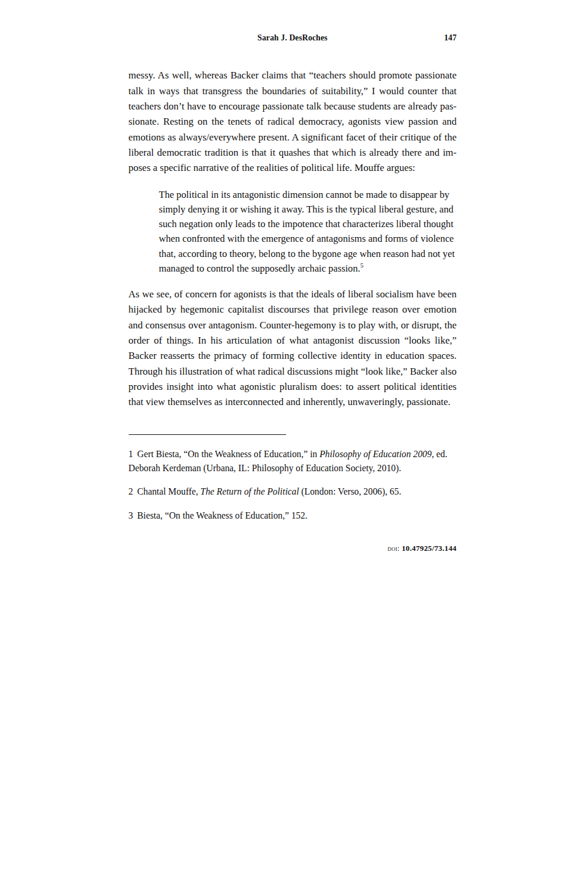Sarah J. DesRoches 147
messy. As well, whereas Backer claims that “teachers should promote passionate talk in ways that transgress the boundaries of suitability,” I would counter that teachers don’t have to encourage passionate talk because students are already passionate. Resting on the tenets of radical democracy, agonists view passion and emotions as always/everywhere present. A significant facet of their critique of the liberal democratic tradition is that it quashes that which is already there and imposes a specific narrative of the realities of political life. Mouffe argues:
The political in its antagonistic dimension cannot be made to disappear by simply denying it or wishing it away. This is the typical liberal gesture, and such negation only leads to the impotence that characterizes liberal thought when confronted with the emergence of antagonisms and forms of violence that, according to theory, belong to the bygone age when reason had not yet managed to control the supposedly archaic passion.5
As we see, of concern for agonists is that the ideals of liberal socialism have been hijacked by hegemonic capitalist discourses that privilege reason over emotion and consensus over antagonism. Counter-hegemony is to play with, or disrupt, the order of things. In his articulation of what antagonist discussion “looks like,” Backer reasserts the primacy of forming collective identity in education spaces. Through his illustration of what radical discussions might “look like,” Backer also provides insight into what agonistic pluralism does: to assert political identities that view themselves as interconnected and inherently, unwaveringly, passionate.
1 Gert Biesta, “On the Weakness of Education,” in Philosophy of Education 2009, ed. Deborah Kerdeman (Urbana, IL: Philosophy of Education Society, 2010).
2 Chantal Mouffe, The Return of the Political (London: Verso, 2006), 65.
3 Biesta, “On the Weakness of Education,” 152.
doi: 10.47925/73.144